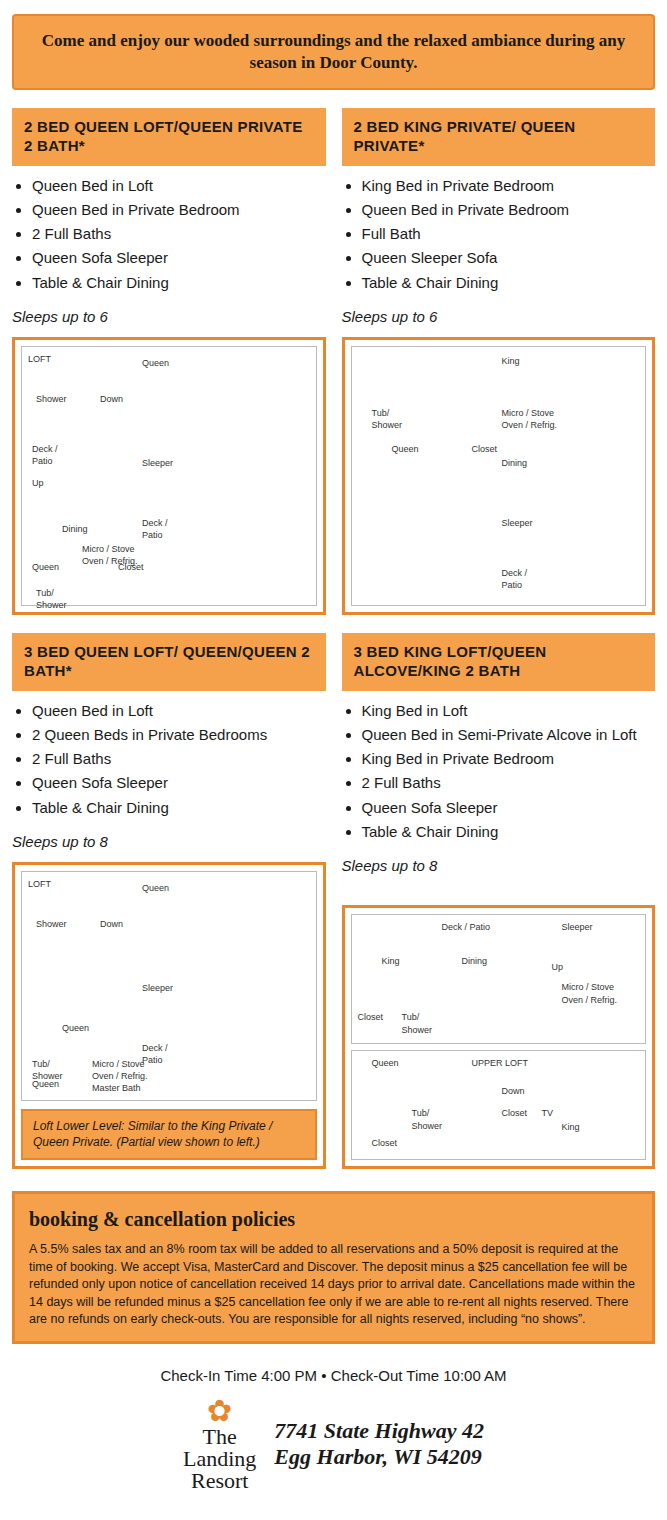Come and enjoy our wooded surroundings and the relaxed ambiance during any season in Door County.
2 Bed Queen Loft/Queen Private 2 Bath*
Queen Bed in Loft
Queen Bed in Private Bedroom
2 Full Baths
Queen Sofa Sleeper
Table & Chair Dining
Sleeps up to 6
LOFT Queen Shower Down Sleeper Deck /
Patio Up Deck /
Patio Dining Micro / Stove
Oven / Refrig. Queen Tub/
Shower Closet
2 Bed King Private/ Queen Private*
King Bed in Private Bedroom
Queen Bed in Private Bedroom
Full Bath
Queen Sleeper Sofa
Table & Chair Dining
Sleeps up to 6
King Tub/
Shower Micro / Stove
Oven / Refrig. Queen Dining Closet Sleeper Deck /
Patio
3 Bed Queen Loft/ Queen/Queen 2 Bath*
Queen Bed in Loft
2 Queen Beds in Private Bedrooms
2 Full Baths
Queen Sofa Sleeper
Table & Chair Dining
Sleeps up to 8
LOFT Queen Shower Down Sleeper Deck /
Patio Queen Tub/
Shower Queen Micro / Stove
Oven / Refrig. Master Bath
Loft Lower Level: Similar to the King Private / Queen Private. (Partial view shown to left.)
3 Bed King Loft/Queen Alcove/King 2 Bath
King Bed in Loft
Queen Bed in Semi-Private Alcove in Loft
King Bed in Private Bedroom
2 Full Baths
Queen Sofa Sleeper
Table & Chair Dining
Sleeps up to 8
Deck / Patio Sleeper King Dining Up Micro / Stove
Oven / Refrig. Closet Tub/
Shower
Queen UPPER LOFT Down Tub/
Shower Closet TV King Closet
booking & cancellation policies
A 5.5% sales tax and an 8% room tax will be added to all reservations and a 50% deposit is required at the time of booking. We accept Visa, MasterCard and Discover. The deposit minus a $25 cancellation fee will be refunded only upon notice of cancellation received 14 days prior to arrival date. Cancellations made within the 14 days will be refunded minus a $25 cancellation fee only if we are able to re-rent all nights reserved. There are no refunds on early check-outs. You are responsible for all nights reserved, including “no shows”.
Check-In Time 4:00 PM • Check-Out Time 10:00 AM
✿ The
Landing
Resort
7741 State Highway 42
Egg Harbor, WI 54209